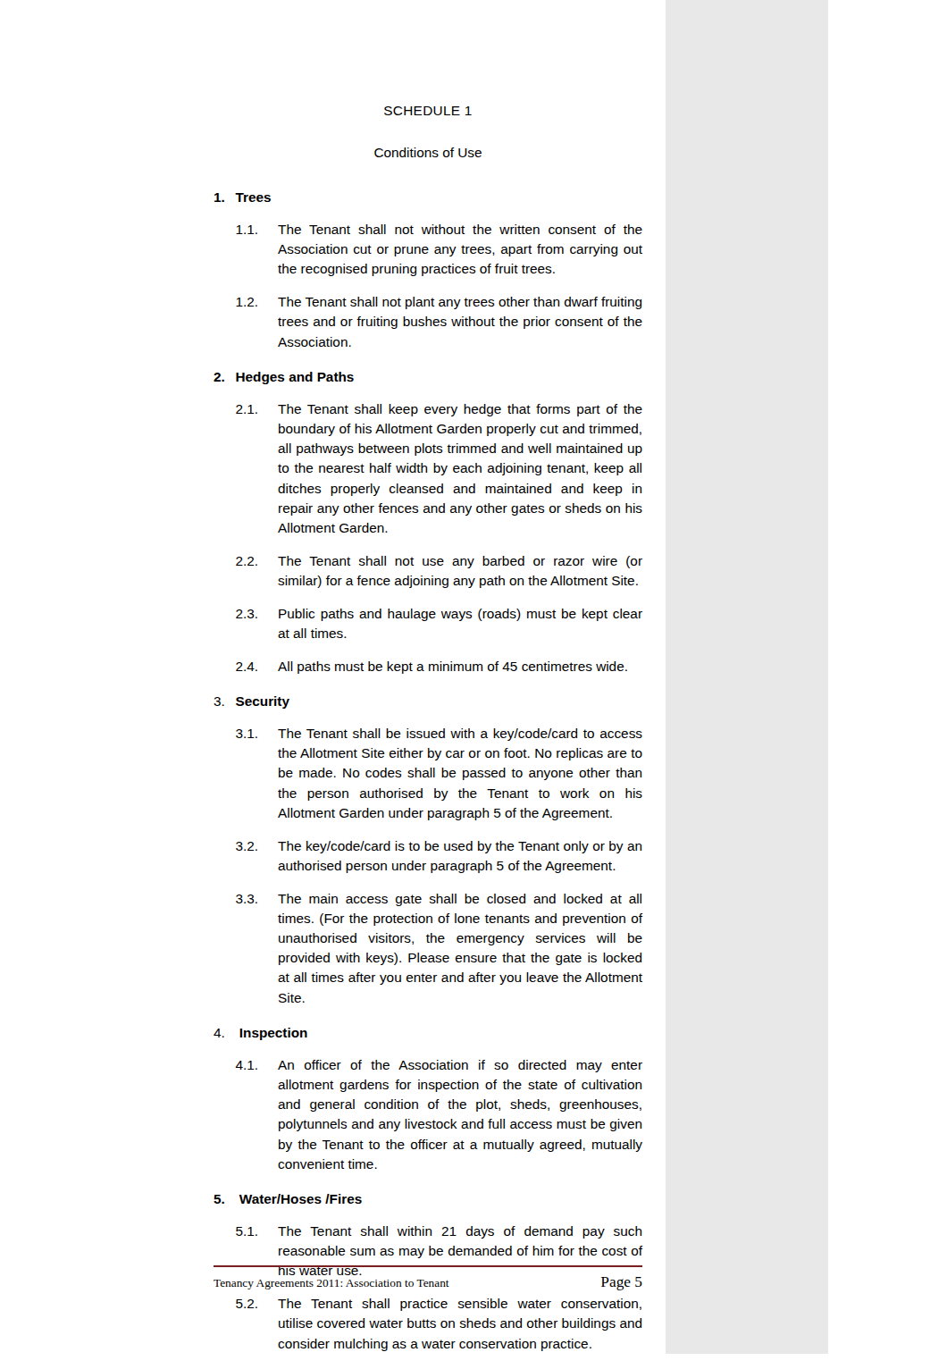SCHEDULE 1
Conditions of Use
1. Trees
1.1. The Tenant shall not without the written consent of the Association cut or prune any trees, apart from carrying out the recognised pruning practices of fruit trees.
1.2. The Tenant shall not plant any trees other than dwarf fruiting trees and or fruiting bushes without the prior consent of the Association.
2. Hedges and Paths
2.1. The Tenant shall keep every hedge that forms part of the boundary of his Allotment Garden properly cut and trimmed, all pathways between plots trimmed and well maintained up to the nearest half width by each adjoining tenant, keep all ditches properly cleansed and maintained and keep in repair any other fences and any other gates or sheds on his Allotment Garden.
2.2. The Tenant shall not use any barbed or razor wire (or similar) for a fence adjoining any path on the Allotment Site.
2.3. Public paths and haulage ways (roads) must be kept clear at all times.
2.4. All paths must be kept a minimum of 45 centimetres wide.
3. Security
3.1. The Tenant shall be issued with a key/code/card to access the Allotment Site either by car or on foot. No replicas are to be made. No codes shall be passed to anyone other than the person authorised by the Tenant to work on his Allotment Garden under paragraph 5 of the Agreement.
3.2. The key/code/card is to be used by the Tenant only or by an authorised person under paragraph 5 of the Agreement.
3.3. The main access gate shall be closed and locked at all times. (For the protection of lone tenants and prevention of unauthorised visitors, the emergency services will be provided with keys). Please ensure that the gate is locked at all times after you enter and after you leave the Allotment Site.
4. Inspection
4.1. An officer of the Association if so directed may enter allotment gardens for inspection of the state of cultivation and general condition of the plot, sheds, greenhouses, polytunnels and any livestock and full access must be given by the Tenant to the officer at a mutually agreed, mutually convenient time.
5. Water/Hoses /Fires
5.1. The Tenant shall within 21 days of demand pay such reasonable sum as may be demanded of him for the cost of his water use.
5.2. The Tenant shall practice sensible water conservation, utilise covered water butts on sheds and other buildings and consider mulching as a water conservation practice.
Tenancy Agreements 2011: Association to Tenant
Page 5